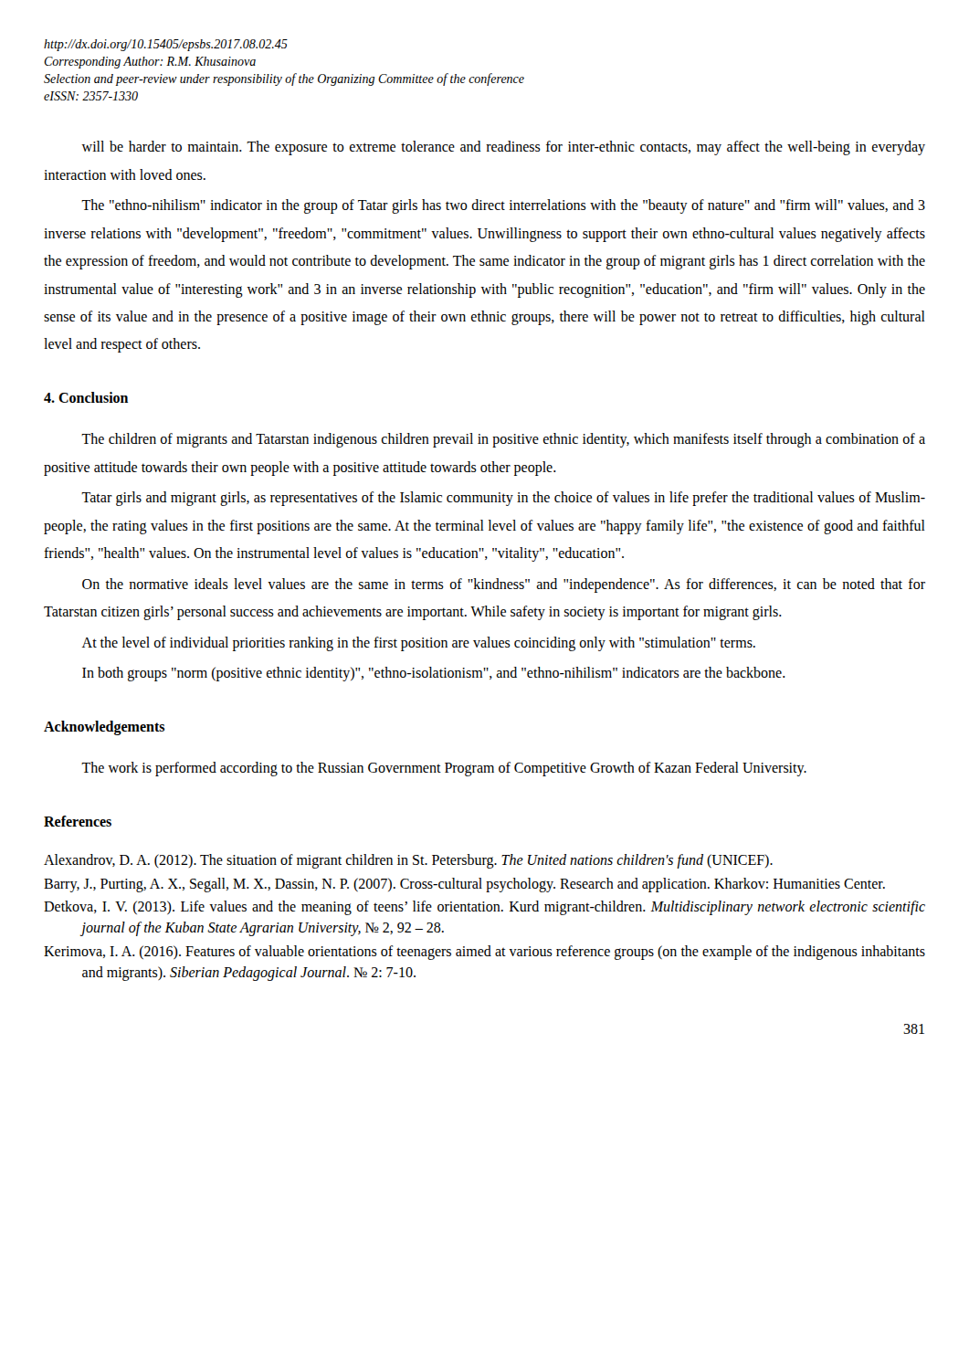http://dx.doi.org/10.15405/epsbs.2017.08.02.45
Corresponding Author: R.M. Khusainova
Selection and peer-review under responsibility of the Organizing Committee of the conference
eISSN: 2357-1330
will be harder to maintain. The exposure to extreme tolerance and readiness for inter-ethnic contacts, may affect the well-being in everyday interaction with loved ones.
The "ethno-nihilism" indicator in the group of Tatar girls has two direct interrelations with the "beauty of nature" and "firm will" values, and 3 inverse relations with "development", "freedom", "commitment" values. Unwillingness to support their own ethno-cultural values negatively affects the expression of freedom, and would not contribute to development. The same indicator in the group of migrant girls has 1 direct correlation with the instrumental value of "interesting work" and 3 in an inverse relationship with "public recognition", "education", and "firm will" values. Only in the sense of its value and in the presence of a positive image of their own ethnic groups, there will be power not to retreat to difficulties, high cultural level and respect of others.
4. Conclusion
The children of migrants and Tatarstan indigenous children prevail in positive ethnic identity, which manifests itself through a combination of a positive attitude towards their own people with a positive attitude towards other people.
Tatar girls and migrant girls, as representatives of the Islamic community in the choice of values in life prefer the traditional values of Muslim-people, the rating values in the first positions are the same. At the terminal level of values are "happy family life", "the existence of good and faithful friends", "health" values. On the instrumental level of values is "education", "vitality", "education".
On the normative ideals level values are the same in terms of "kindness" and "independence". As for differences, it can be noted that for Tatarstan citizen girls’ personal success and achievements are important. While safety in society is important for migrant girls.
At the level of individual priorities ranking in the first position are values coinciding only with "stimulation" terms.
In both groups "norm (positive ethnic identity)", "ethno-isolationism", and "ethno-nihilism" indicators are the backbone.
Acknowledgements
The work is performed according to the Russian Government Program of Competitive Growth of Kazan Federal University.
References
Alexandrov, D. A. (2012). The situation of migrant children in St. Petersburg. The United nations children's fund (UNICEF).
Barry, J., Purting, A. X., Segall, M. X., Dassin, N. P. (2007). Cross-cultural psychology. Research and application. Kharkov: Humanities Center.
Detkova, I. V. (2013). Life values and the meaning of teens’ life orientation. Kurd migrant-children. Multidisciplinary network electronic scientific journal of the Kuban State Agrarian University, № 2, 92 – 28.
Kerimova, I. A. (2016). Features of valuable orientations of teenagers aimed at various reference groups (on the example of the indigenous inhabitants and migrants). Siberian Pedagogical Journal. № 2: 7-10.
381